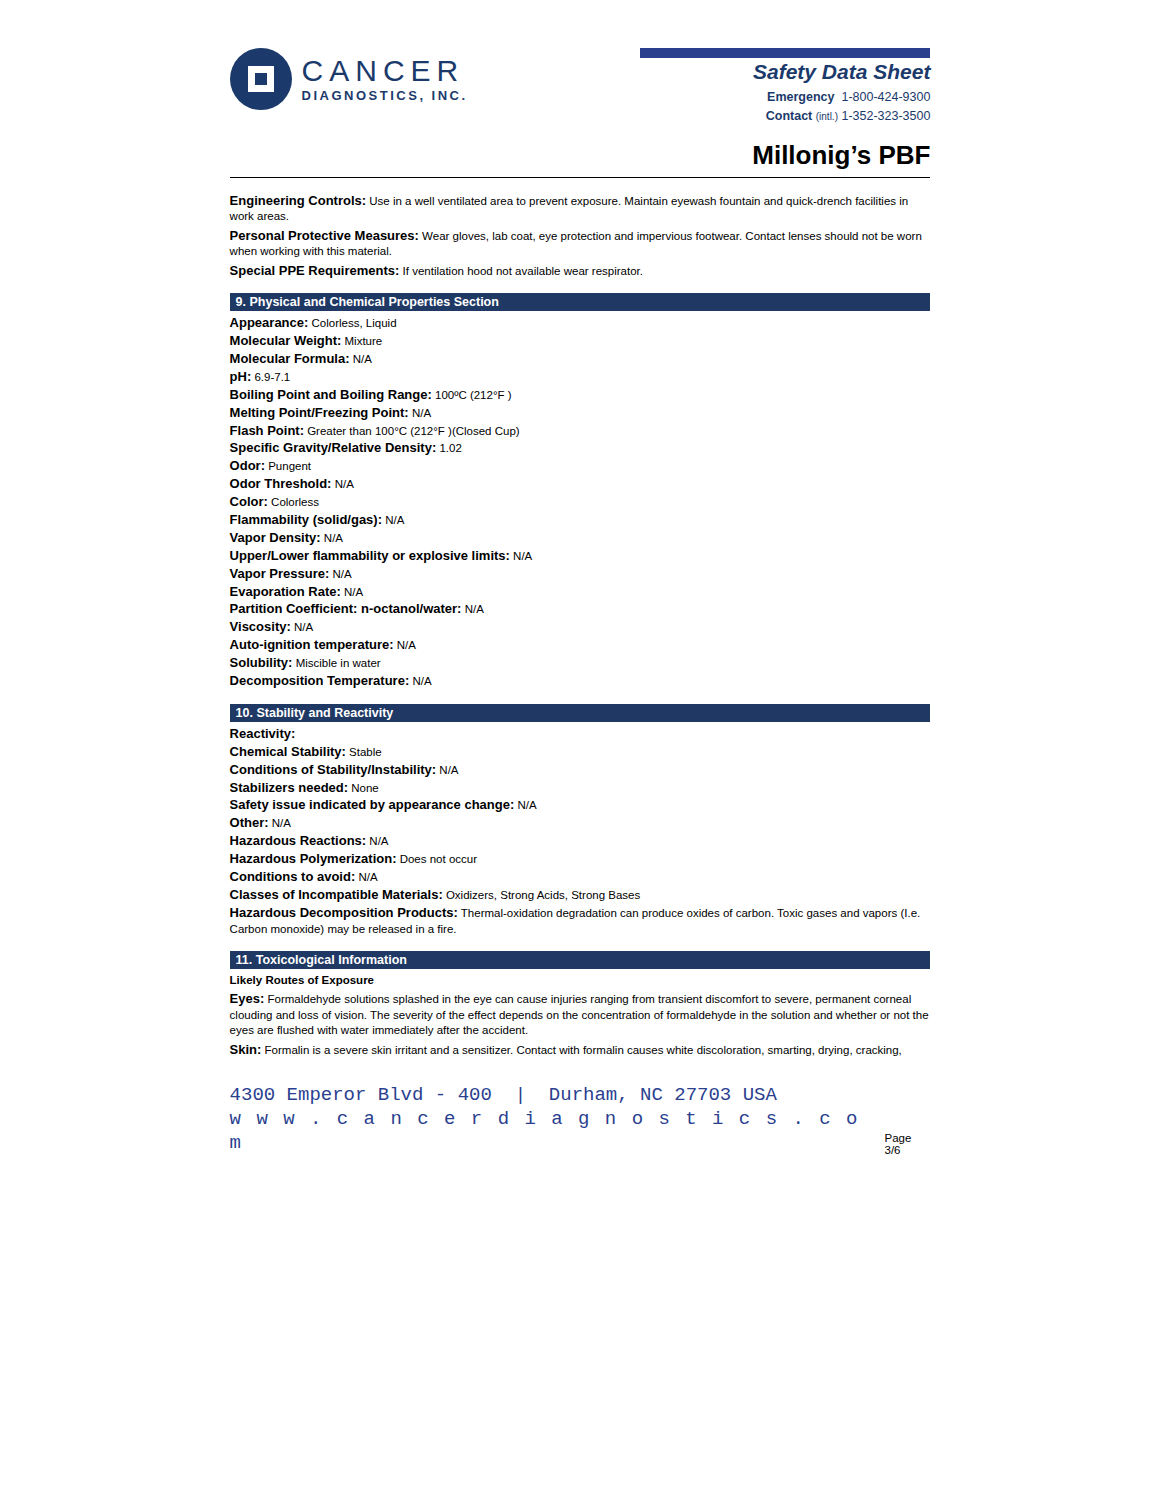CANCER
DIAGNOSTICS, INC.
Safety Data Sheet
Emergency 1-800-424-9300
Contact (intl.) 1-352-323-3500
Millonig’s PBF
Engineering Controls: Use in a well ventilated area to prevent exposure. Maintain eyewash fountain and quick-drench facilities in work areas.
Personal Protective Measures: Wear gloves, lab coat, eye protection and impervious footwear. Contact lenses should not be worn when working with this material.
Special PPE Requirements: If ventilation hood not available wear respirator.
9. Physical and Chemical Properties Section
Appearance: Colorless, Liquid
Molecular Weight: Mixture
Molecular Formula: N/A
pH: 6.9-7.1
Boiling Point and Boiling Range: 100ºC (212°F )
Melting Point/Freezing Point: N/A
Flash Point: Greater than 100°C (212°F )(Closed Cup)
Specific Gravity/Relative Density: 1.02
Odor: Pungent
Odor Threshold: N/A
Color: Colorless
Flammability (solid/gas): N/A
Vapor Density: N/A
Upper/Lower flammability or explosive limits: N/A
Vapor Pressure: N/A
Evaporation Rate: N/A
Partition Coefficient: n-octanol/water: N/A
Viscosity: N/A
Auto-ignition temperature: N/A
Solubility: Miscible in water
Decomposition Temperature: N/A
10. Stability and Reactivity
Reactivity:
Chemical Stability: Stable
Conditions of Stability/Instability: N/A
Stabilizers needed: None
Safety issue indicated by appearance change: N/A
Other: N/A
Hazardous Reactions: N/A
Hazardous Polymerization: Does not occur
Conditions to avoid: N/A
Classes of Incompatible Materials: Oxidizers, Strong Acids, Strong Bases
Hazardous Decomposition Products: Thermal-oxidation degradation can produce oxides of carbon. Toxic gases and vapors (I.e. Carbon monoxide) may be released in a fire.
11. Toxicological Information
Likely Routes of Exposure
Eyes: Formaldehyde solutions splashed in the eye can cause injuries ranging from transient discomfort to severe, permanent corneal clouding and loss of vision. The severity of the effect depends on the concentration of formaldehyde in the solution and whether or not the eyes are flushed with water immediately after the accident.
Skin: Formalin is a severe skin irritant and a sensitizer. Contact with formalin causes white discoloration, smarting, drying, cracking,
4300 Emperor Blvd - 400 | Durham, NC 27703 USA
w w w . c a n c e r d i a g n o s t i c s . c o m
Page 3/6